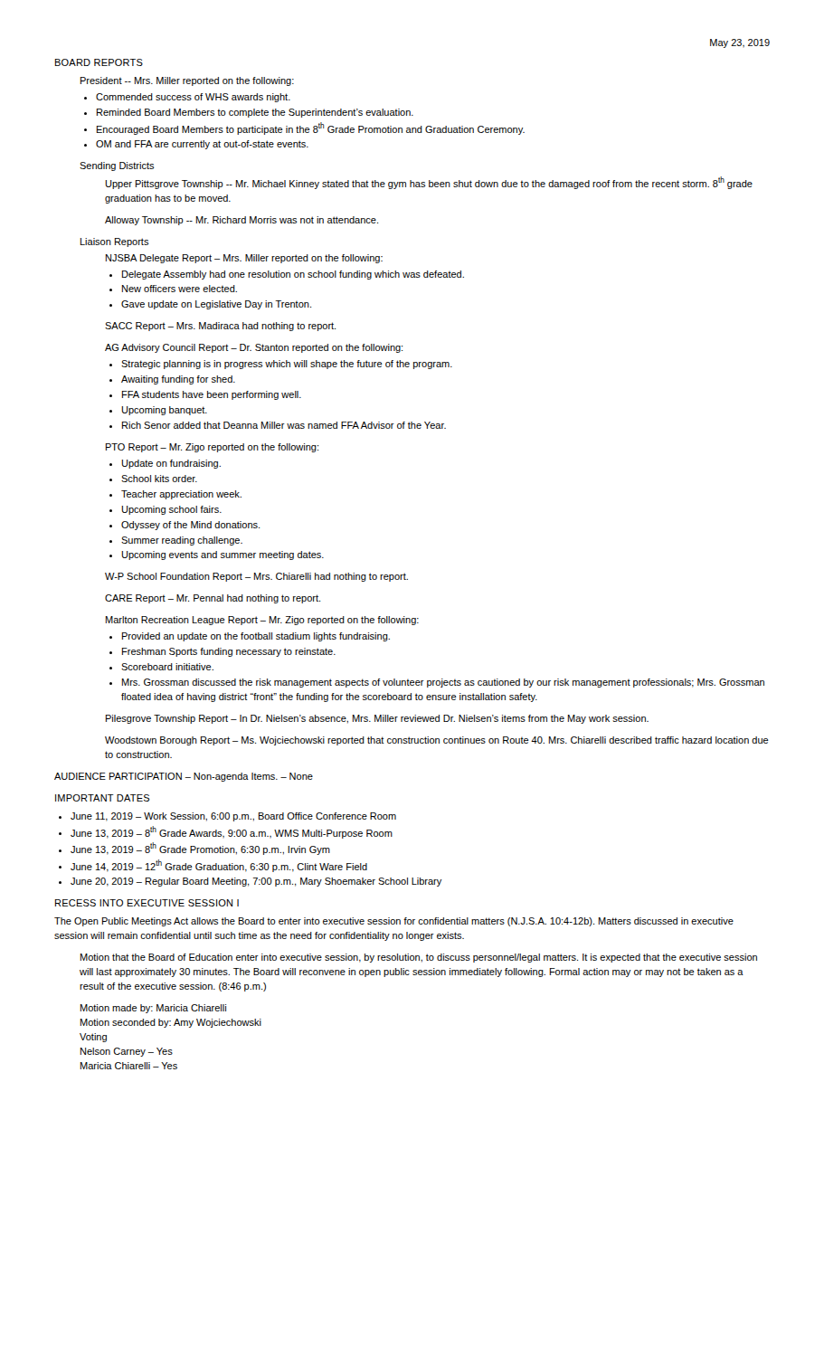May 23, 2019
BOARD REPORTS
President -- Mrs. Miller reported on the following:
Commended success of WHS awards night.
Reminded Board Members to complete the Superintendent’s evaluation.
Encouraged Board Members to participate in the 8th Grade Promotion and Graduation Ceremony.
OM and FFA are currently at out-of-state events.
Sending Districts
Upper Pittsgrove Township -- Mr. Michael Kinney stated that the gym has been shut down due to the damaged roof from the recent storm. 8th grade graduation has to be moved.
Alloway Township -- Mr. Richard Morris was not in attendance.
Liaison Reports
NJSBA Delegate Report – Mrs. Miller reported on the following:
Delegate Assembly had one resolution on school funding which was defeated.
New officers were elected.
Gave update on Legislative Day in Trenton.
SACC Report – Mrs. Madiraca had nothing to report.
AG Advisory Council Report – Dr. Stanton reported on the following:
Strategic planning is in progress which will shape the future of the program.
Awaiting funding for shed.
FFA students have been performing well.
Upcoming banquet.
Rich Senor added that Deanna Miller was named FFA Advisor of the Year.
PTO Report – Mr. Zigo reported on the following:
Update on fundraising.
School kits order.
Teacher appreciation week.
Upcoming school fairs.
Odyssey of the Mind donations.
Summer reading challenge.
Upcoming events and summer meeting dates.
W-P School Foundation Report – Mrs. Chiarelli had nothing to report.
CARE Report – Mr. Pennal had nothing to report.
Marlton Recreation League Report – Mr. Zigo reported on the following:
Provided an update on the football stadium lights fundraising.
Freshman Sports funding necessary to reinstate.
Scoreboard initiative.
Mrs. Grossman discussed the risk management aspects of volunteer projects as cautioned by our risk management professionals; Mrs. Grossman floated idea of having district “front” the funding for the scoreboard to ensure installation safety.
Pilesgrove Township Report – In Dr. Nielsen’s absence, Mrs. Miller reviewed Dr. Nielsen’s items from the May work session.
Woodstown Borough Report – Ms. Wojciechowski reported that construction continues on Route 40. Mrs. Chiarelli described traffic hazard location due to construction.
AUDIENCE PARTICIPATION – Non-agenda Items. – None
IMPORTANT DATES
June 11, 2019 – Work Session, 6:00 p.m., Board Office Conference Room
June 13, 2019 – 8th Grade Awards, 9:00 a.m., WMS Multi-Purpose Room
June 13, 2019 – 8th Grade Promotion, 6:30 p.m., Irvin Gym
June 14, 2019 – 12th Grade Graduation, 6:30 p.m., Clint Ware Field
June 20, 2019 – Regular Board Meeting, 7:00 p.m., Mary Shoemaker School Library
RECESS INTO EXECUTIVE SESSION I
The Open Public Meetings Act allows the Board to enter into executive session for confidential matters (N.J.S.A. 10:4-12b). Matters discussed in executive session will remain confidential until such time as the need for confidentiality no longer exists.
Motion that the Board of Education enter into executive session, by resolution, to discuss personnel/legal matters. It is expected that the executive session will last approximately 30 minutes. The Board will reconvene in open public session immediately following. Formal action may or may not be taken as a result of the executive session. (8:46 p.m.)
Motion made by: Maricia Chiarelli
Motion seconded by: Amy Wojciechowski
Voting
Nelson Carney – Yes
Maricia Chiarelli – Yes